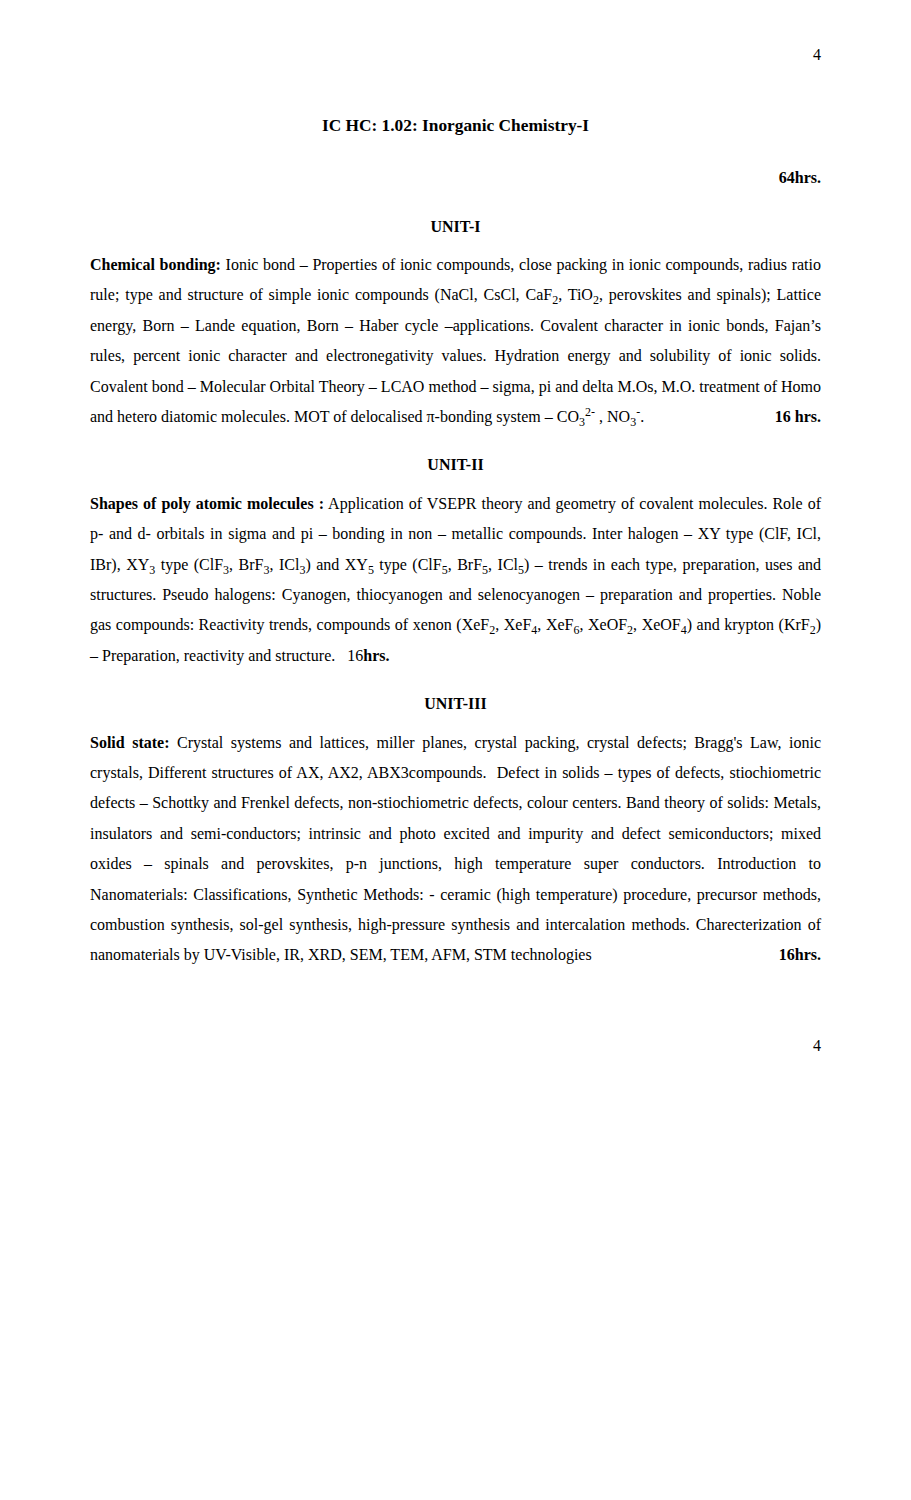4
IC HC: 1.02: Inorganic Chemistry-I
64hrs.
UNIT-I
Chemical bonding: Ionic bond – Properties of ionic compounds, close packing in ionic compounds, radius ratio rule; type and structure of simple ionic compounds (NaCl, CsCl, CaF2, TiO2, perovskites and spinals); Lattice energy, Born – Lande equation, Born – Haber cycle –applications. Covalent character in ionic bonds, Fajan’s rules, percent ionic character and electronegativity values. Hydration energy and solubility of ionic solids. Covalent bond – Molecular Orbital Theory – LCAO method – sigma, pi and delta M.Os, M.O. treatment of Homo and hetero diatomic molecules. MOT of delocalised π-bonding system – CO32- , NO3-. 16 hrs.
UNIT-II
Shapes of poly atomic molecules : Application of VSEPR theory and geometry of covalent molecules. Role of p- and d- orbitals in sigma and pi – bonding in non – metallic compounds. Inter halogen – XY type (ClF, ICl, IBr), XY3 type (ClF3, BrF3, ICl3) and XY5 type (ClF5, BrF5, ICl5) – trends in each type, preparation, uses and structures. Pseudo halogens: Cyanogen, thiocyanogen and selenocyanogen – preparation and properties. Noble gas compounds: Reactivity trends, compounds of xenon (XeF2, XeF4, XeF6, XeOF2, XeOF4) and krypton (KrF2) – Preparation, reactivity and structure. 16hrs.
UNIT-III
Solid state: Crystal systems and lattices, miller planes, crystal packing, crystal defects; Bragg's Law, ionic crystals, Different structures of AX, AX2, ABX3compounds. Defect in solids – types of defects, stiochiometric defects – Schottky and Frenkel defects, non-stiochiometric defects, colour centers. Band theory of solids: Metals, insulators and semi-conductors; intrinsic and photo excited and impurity and defect semiconductors; mixed oxides – spinals and perovskites, p-n junctions, high temperature super conductors. Introduction to Nanomaterials: Classifications, Synthetic Methods: - ceramic (high temperature) procedure, precursor methods, combustion synthesis, sol-gel synthesis, high-pressure synthesis and intercalation methods. Charecterization of nanomaterials by UV-Visible, IR, XRD, SEM, TEM, AFM, STM technologies 16hrs.
4